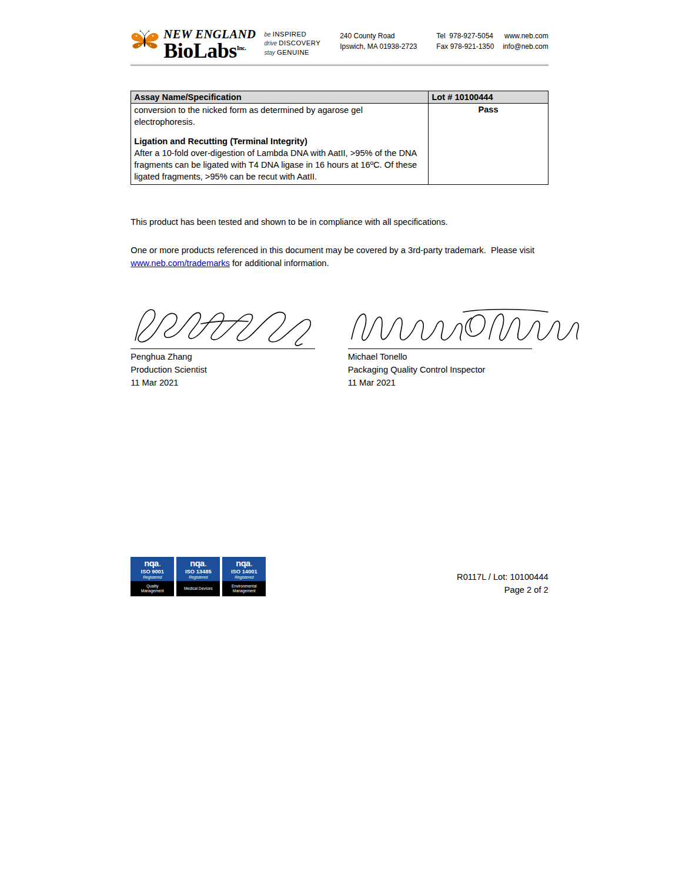NEW ENGLAND
BioLabsInc.
be INSPIRED
drive DISCOVERY
stay GENUINE
240 County Road
Ipswich, MA 01938-2723
Tel 978-927-5054
Fax 978-921-1350
www.neb.com
info@neb.com
| Assay Name/Specification | Lot # 10100444 |
| --- | --- |
| conversion to the nicked form as determined by agarose gel electrophoresis. Ligation and Recutting (Terminal Integrity) After a 10-fold over-digestion of Lambda DNA with AatII, >95% of the DNA fragments can be ligated with T4 DNA ligase in 16 hours at 16ºC. Of these ligated fragments, >95% can be recut with AatII. | Pass |
This product has been tested and shown to be in compliance with all specifications.
One or more products referenced in this document may be covered by a 3rd-party trademark. Please visit
www.neb.com/trademarks for additional information.
Penghua Zhang
Production Scientist
11 Mar 2021
Michael Tonello
Packaging Quality Control Inspector
11 Mar 2021
nqa.
ISO 9001
Registered
Quality
Management
nqa.
ISO 13485
Registered
Medical Devices
nqa.
ISO 14001
Registered
Environmental
Management
R0117L / Lot: 10100444
Page 2 of 2